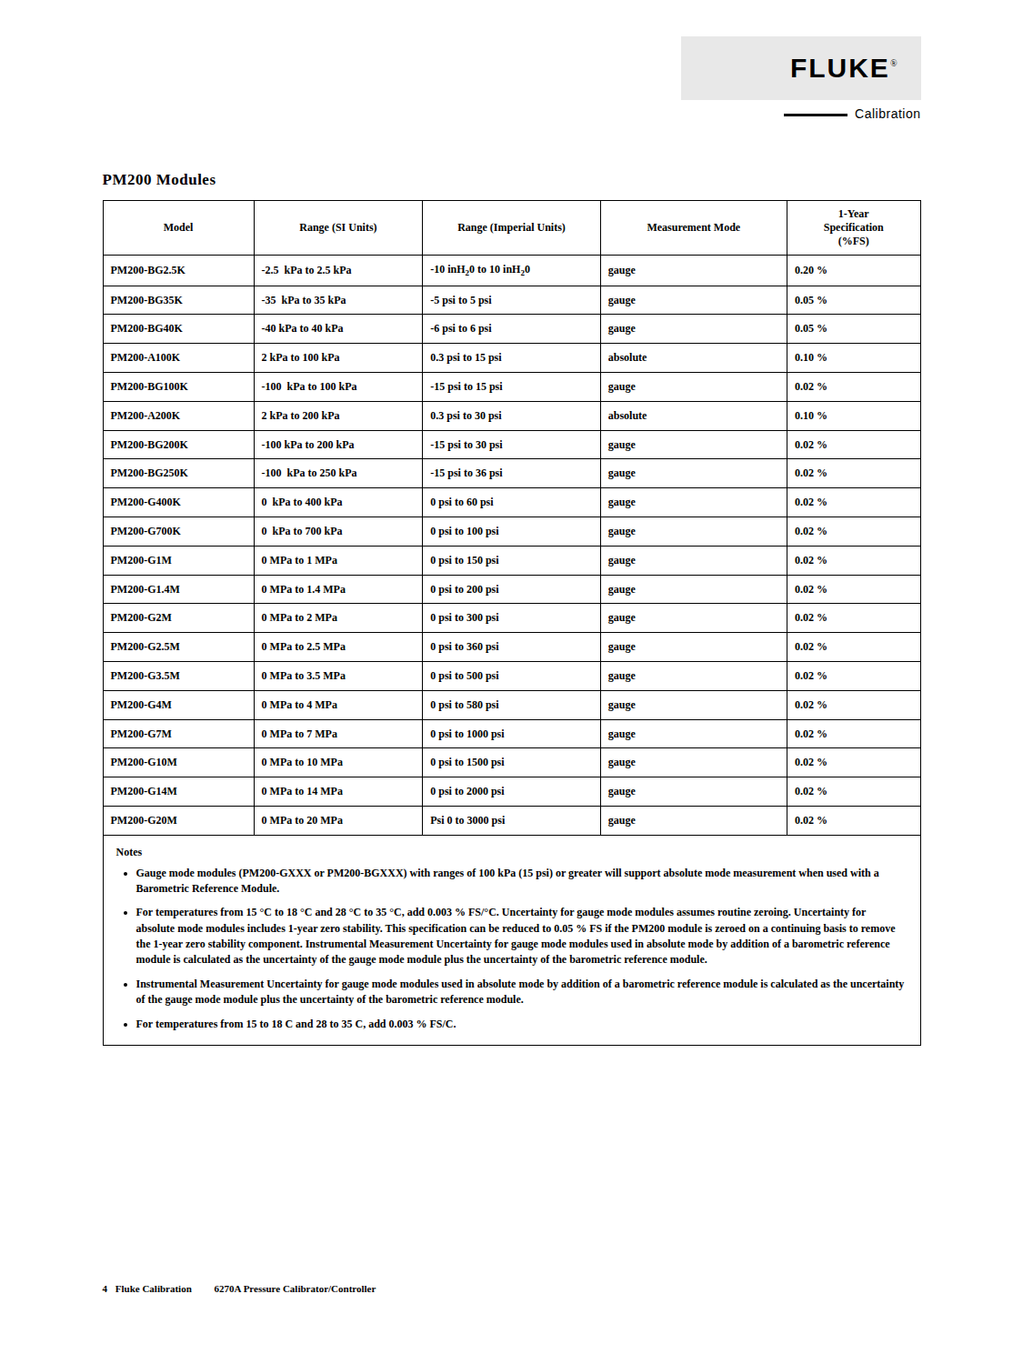FLUKE®
Calibration
PM200 Modules
| Model | Range (SI Units) | Range (Imperial Units) | Measurement Mode | 1-Year Specification (%FS) |
| --- | --- | --- | --- | --- |
| PM200-BG2.5K | -2.5 kPa to 2.5 kPa | -10 inH 2 0 to 10 inH 2 0 | gauge | 0.20 % |
| PM200-BG35K | -35 kPa to 35 kPa | -5 psi to 5 psi | gauge | 0.05 % |
| PM200-BG40K | -40 kPa to 40 kPa | -6 psi to 6 psi | gauge | 0.05 % |
| PM200-A100K | 2 kPa to 100 kPa | 0.3 psi to 15 psi | absolute | 0.10 % |
| PM200-BG100K | -100 kPa to 100 kPa | -15 psi to 15 psi | gauge | 0.02 % |
| PM200-A200K | 2 kPa to 200 kPa | 0.3 psi to 30 psi | absolute | 0.10 % |
| PM200-BG200K | -100 kPa to 200 kPa | -15 psi to 30 psi | gauge | 0.02 % |
| PM200-BG250K | -100 kPa to 250 kPa | -15 psi to 36 psi | gauge | 0.02 % |
| PM200-G400K | 0 kPa to 400 kPa | 0 psi to 60 psi | gauge | 0.02 % |
| PM200-G700K | 0 kPa to 700 kPa | 0 psi to 100 psi | gauge | 0.02 % |
| PM200-G1M | 0 MPa to 1 MPa | 0 psi to 150 psi | gauge | 0.02 % |
| PM200-G1.4M | 0 MPa to 1.4 MPa | 0 psi to 200 psi | gauge | 0.02 % |
| PM200-G2M | 0 MPa to 2 MPa | 0 psi to 300 psi | gauge | 0.02 % |
| PM200-G2.5M | 0 MPa to 2.5 MPa | 0 psi to 360 psi | gauge | 0.02 % |
| PM200-G3.5M | 0 MPa to 3.5 MPa | 0 psi to 500 psi | gauge | 0.02 % |
| PM200-G4M | 0 MPa to 4 MPa | 0 psi to 580 psi | gauge | 0.02 % |
| PM200-G7M | 0 MPa to 7 MPa | 0 psi to 1000 psi | gauge | 0.02 % |
| PM200-G10M | 0 MPa to 10 MPa | 0 psi to 1500 psi | gauge | 0.02 % |
| PM200-G14M | 0 MPa to 14 MPa | 0 psi to 2000 psi | gauge | 0.02 % |
| PM200-G20M | 0 MPa to 20 MPa | Psi 0 to 3000 psi | gauge | 0.02 % |
Notes
Gauge mode modules (PM200-GXXX or PM200-BGXXX) with ranges of 100 kPa (15 psi) or greater will support absolute mode measurement when used with a Barometric Reference Module.
For temperatures from 15 °C to 18 °C and 28 °C to 35 °C, add 0.003 % FS/°C. Uncertainty for gauge mode modules assumes routine zeroing. Uncertainty for absolute mode modules includes 1-year zero stability. This specification can be reduced to 0.05 % FS if the PM200 module is zeroed on a continuing basis to remove the 1-year zero stability component. Instrumental Measurement Uncertainty for gauge mode modules used in absolute mode by addition of a barometric reference module is calculated as the uncertainty of the gauge mode module plus the uncertainty of the barometric reference module.
Instrumental Measurement Uncertainty for gauge mode modules used in absolute mode by addition of a barometric reference module is calculated as the uncertainty of the gauge mode module plus the uncertainty of the barometric reference module.
For temperatures from 15 to 18 C and 28 to 35 C, add 0.003 % FS/C.
4 Fluke Calibration 6270A Pressure Calibrator/Controller